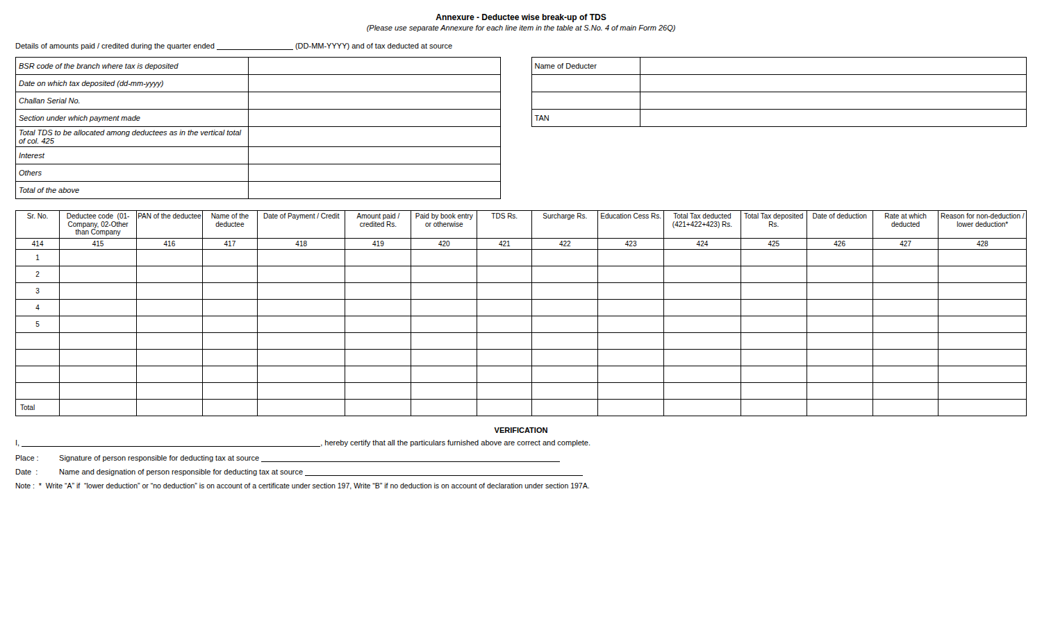Annexure - Deductee wise break-up of TDS
(Please use separate Annexure for each line item in the table at S.No. 4 of main Form 26Q)
Details of amounts paid / credited during the quarter ended (DD-MM-YYYY) and of tax deducted at source
| / BSR code of the branch where tax is deposited / / / Date on which tax deposited (dd-mm-yyyy) / / / Challan Serial No. / / / Section under which payment made / / / Total TDS to be allocated among deductees as in the vertical total of col. 425 / / / Interest / / / Others / / / Total of the above / / | | / Name of Deducter / / / TAN / / |
| Sr. No. | Deductee code (01-Company, 02-Other than Company | PAN of the deductee | Name of the deductee | Date of Payment / Credit | Amount paid / credited Rs. | Paid by book entry or otherwise | TDS Rs. | Surcharge Rs. | Education Cess Rs. | Total Tax deducted (421+422+423) Rs. | Total Tax deposited Rs. | Date of deduction | Rate at which deducted | Reason for non-deduction / lower deduction* |
| --- | --- | --- | --- | --- | --- | --- | --- | --- | --- | --- | --- | --- | --- | --- |
| 414 | 415 | 416 | 417 | 418 | 419 | 420 | 421 | 422 | 423 | 424 | 425 | 426 | 427 | 428 |
| 1 | | | | | | | | | | | | | | |
| 2 | | | | | | | | | | | | | | |
| 3 | | | | | | | | | | | | | | |
| 4 | | | | | | | | | | | | | | |
| 5 | | | | | | | | | | | | | | |
| Total | | | | | | | | | | | | | | |
VERIFICATION
I, , hereby certify that all the particulars furnished above are correct and complete.
Place : Signature of person responsible for deducting tax at source
Date : Name and designation of person responsible for deducting tax at source
Note : * Write “A” if “lower deduction” or “no deduction” is on account of a certificate under section 197, Write “B” if no deduction is on account of declaration under section 197A.